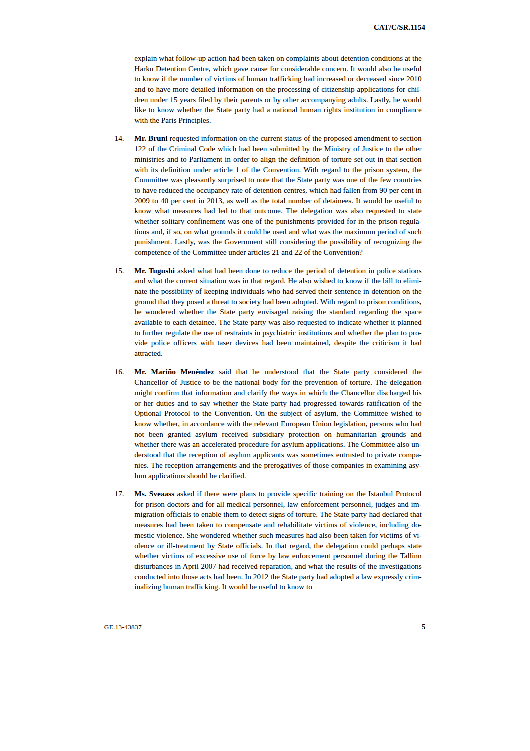CAT/C/SR.1154
explain what follow-up action had been taken on complaints about detention conditions at the Harku Detention Centre, which gave cause for considerable concern. It would also be useful to know if the number of victims of human trafficking had increased or decreased since 2010 and to have more detailed information on the processing of citizenship applications for children under 15 years filed by their parents or by other accompanying adults. Lastly, he would like to know whether the State party had a national human rights institution in compliance with the Paris Principles.
14. Mr. Bruni requested information on the current status of the proposed amendment to section 122 of the Criminal Code which had been submitted by the Ministry of Justice to the other ministries and to Parliament in order to align the definition of torture set out in that section with its definition under article 1 of the Convention. With regard to the prison system, the Committee was pleasantly surprised to note that the State party was one of the few countries to have reduced the occupancy rate of detention centres, which had fallen from 90 per cent in 2009 to 40 per cent in 2013, as well as the total number of detainees. It would be useful to know what measures had led to that outcome. The delegation was also requested to state whether solitary confinement was one of the punishments provided for in the prison regulations and, if so, on what grounds it could be used and what was the maximum period of such punishment. Lastly, was the Government still considering the possibility of recognizing the competence of the Committee under articles 21 and 22 of the Convention?
15. Mr. Tugushi asked what had been done to reduce the period of detention in police stations and what the current situation was in that regard. He also wished to know if the bill to eliminate the possibility of keeping individuals who had served their sentence in detention on the ground that they posed a threat to society had been adopted. With regard to prison conditions, he wondered whether the State party envisaged raising the standard regarding the space available to each detainee. The State party was also requested to indicate whether it planned to further regulate the use of restraints in psychiatric institutions and whether the plan to provide police officers with taser devices had been maintained, despite the criticism it had attracted.
16. Mr. Mariño Menéndez said that he understood that the State party considered the Chancellor of Justice to be the national body for the prevention of torture. The delegation might confirm that information and clarify the ways in which the Chancellor discharged his or her duties and to say whether the State party had progressed towards ratification of the Optional Protocol to the Convention. On the subject of asylum, the Committee wished to know whether, in accordance with the relevant European Union legislation, persons who had not been granted asylum received subsidiary protection on humanitarian grounds and whether there was an accelerated procedure for asylum applications. The Committee also understood that the reception of asylum applicants was sometimes entrusted to private companies. The reception arrangements and the prerogatives of those companies in examining asylum applications should be clarified.
17. Ms. Sveaass asked if there were plans to provide specific training on the Istanbul Protocol for prison doctors and for all medical personnel, law enforcement personnel, judges and immigration officials to enable them to detect signs of torture. The State party had declared that measures had been taken to compensate and rehabilitate victims of violence, including domestic violence. She wondered whether such measures had also been taken for victims of violence or ill-treatment by State officials. In that regard, the delegation could perhaps state whether victims of excessive use of force by law enforcement personnel during the Tallinn disturbances in April 2007 had received reparation, and what the results of the investigations conducted into those acts had been. In 2012 the State party had adopted a law expressly criminalizing human trafficking. It would be useful to know to
GE.13-43837 5